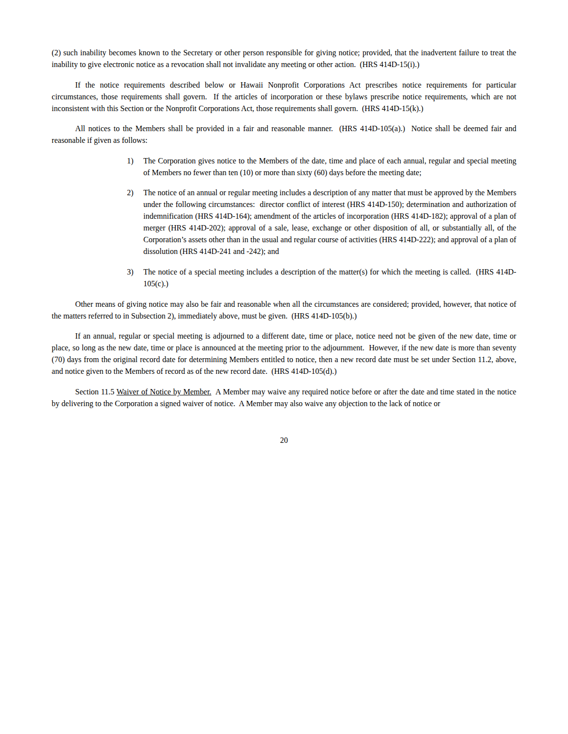(2) such inability becomes known to the Secretary or other person responsible for giving notice; provided, that the inadvertent failure to treat the inability to give electronic notice as a revocation shall not invalidate any meeting or other action. (HRS 414D-15(i).)
If the notice requirements described below or Hawaii Nonprofit Corporations Act prescribes notice requirements for particular circumstances, those requirements shall govern. If the articles of incorporation or these bylaws prescribe notice requirements, which are not inconsistent with this Section or the Nonprofit Corporations Act, those requirements shall govern. (HRS 414D-15(k).)
All notices to the Members shall be provided in a fair and reasonable manner. (HRS 414D-105(a).) Notice shall be deemed fair and reasonable if given as follows:
1) The Corporation gives notice to the Members of the date, time and place of each annual, regular and special meeting of Members no fewer than ten (10) or more than sixty (60) days before the meeting date;
2) The notice of an annual or regular meeting includes a description of any matter that must be approved by the Members under the following circumstances: director conflict of interest (HRS 414D-150); determination and authorization of indemnification (HRS 414D-164); amendment of the articles of incorporation (HRS 414D-182); approval of a plan of merger (HRS 414D-202); approval of a sale, lease, exchange or other disposition of all, or substantially all, of the Corporation’s assets other than in the usual and regular course of activities (HRS 414D-222); and approval of a plan of dissolution (HRS 414D-241 and -242); and
3) The notice of a special meeting includes a description of the matter(s) for which the meeting is called. (HRS 414D-105(c).)
Other means of giving notice may also be fair and reasonable when all the circumstances are considered; provided, however, that notice of the matters referred to in Subsection 2), immediately above, must be given. (HRS 414D-105(b).)
If an annual, regular or special meeting is adjourned to a different date, time or place, notice need not be given of the new date, time or place, so long as the new date, time or place is announced at the meeting prior to the adjournment. However, if the new date is more than seventy (70) days from the original record date for determining Members entitled to notice, then a new record date must be set under Section 11.2, above, and notice given to the Members of record as of the new record date. (HRS 414D-105(d).)
Section 11.5 Waiver of Notice by Member. A Member may waive any required notice before or after the date and time stated in the notice by delivering to the Corporation a signed waiver of notice. A Member may also waive any objection to the lack of notice or
20